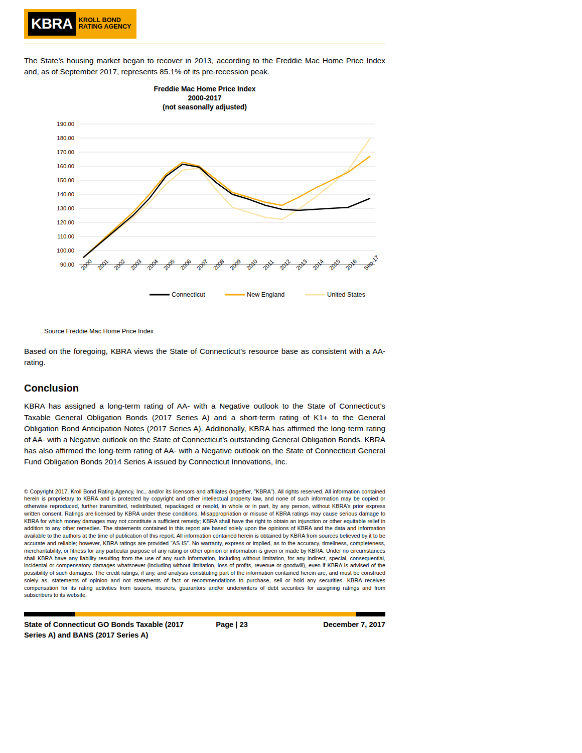KBRA Kroll Bond
Rating Agency
The State’s housing market began to recover in 2013, according to the Freddie Mac Home Price Index and, as of September 2017, represents 85.1% of its pre-recession peak.
Freddie Mac Home Price Index
2000-2017
(not seasonally adjusted)
190.00 180.00 170.00 160.00 150.00 140.00 130.00 120.00 110.00 100.00 90.00 2000 2001 2002 2003 2004 2005 2006 2007 2008 2009 2010 2011 2012 2013 2014 2015 2016 Sep-17 Connecticut New England United States
Source Freddie Mac Home Price Index
Based on the foregoing, KBRA views the State of Connecticut’s resource base as consistent with a AA-rating.
Conclusion
KBRA has assigned a long-term rating of AA- with a Negative outlook to the State of Connecticut’s Taxable General Obligation Bonds (2017 Series A) and a short-term rating of K1+ to the General Obligation Bond Anticipation Notes (2017 Series A). Additionally, KBRA has affirmed the long-term rating of AA- with a Negative outlook on the State of Connecticut’s outstanding General Obligation Bonds. KBRA has also affirmed the long-term rating of AA- with a Negative outlook on the State of Connecticut General Fund Obligation Bonds 2014 Series A issued by Connecticut Innovations, Inc.
© Copyright 2017, Kroll Bond Rating Agency, Inc., and/or its licensors and affiliates (together, "KBRA"). All rights reserved. All information contained herein is proprietary to KBRA and is protected by copyright and other intellectual property law, and none of such information may be copied or otherwise reproduced, further transmitted, redistributed, repackaged or resold, in whole or in part, by any person, without KBRA’s prior express written consent. Ratings are licensed by KBRA under these conditions. Misappropriation or misuse of KBRA ratings may cause serious damage to KBRA for which money damages may not constitute a sufficient remedy; KBRA shall have the right to obtain an injunction or other equitable relief in addition to any other remedies. The statements contained in this report are based solely upon the opinions of KBRA and the data and information available to the authors at the time of publication of this report. All information contained herein is obtained by KBRA from sources believed by it to be accurate and reliable; however, KBRA ratings are provided “AS IS”. No warranty, express or implied, as to the accuracy, timeliness, completeness, merchantability, or fitness for any particular purpose of any rating or other opinion or information is given or made by KBRA. Under no circumstances shall KBRA have any liability resulting from the use of any such information, including without limitation, for any indirect, special, consequential, incidental or compensatory damages whatsoever (including without limitation, loss of profits, revenue or goodwill), even if KBRA is advised of the possibility of such damages. The credit ratings, if any, and analysis constituting part of the information contained herein are, and must be construed solely as, statements of opinion and not statements of fact or recommendations to purchase, sell or hold any securities. KBRA receives compensation for its rating activities from issuers, insurers, guarantors and/or underwriters of debt securities for assigning ratings and from subscribers to its website.
State of Connecticut GO Bonds Taxable (2017 Series A) and BANS (2017 Series A)
Page | 23
December 7, 2017